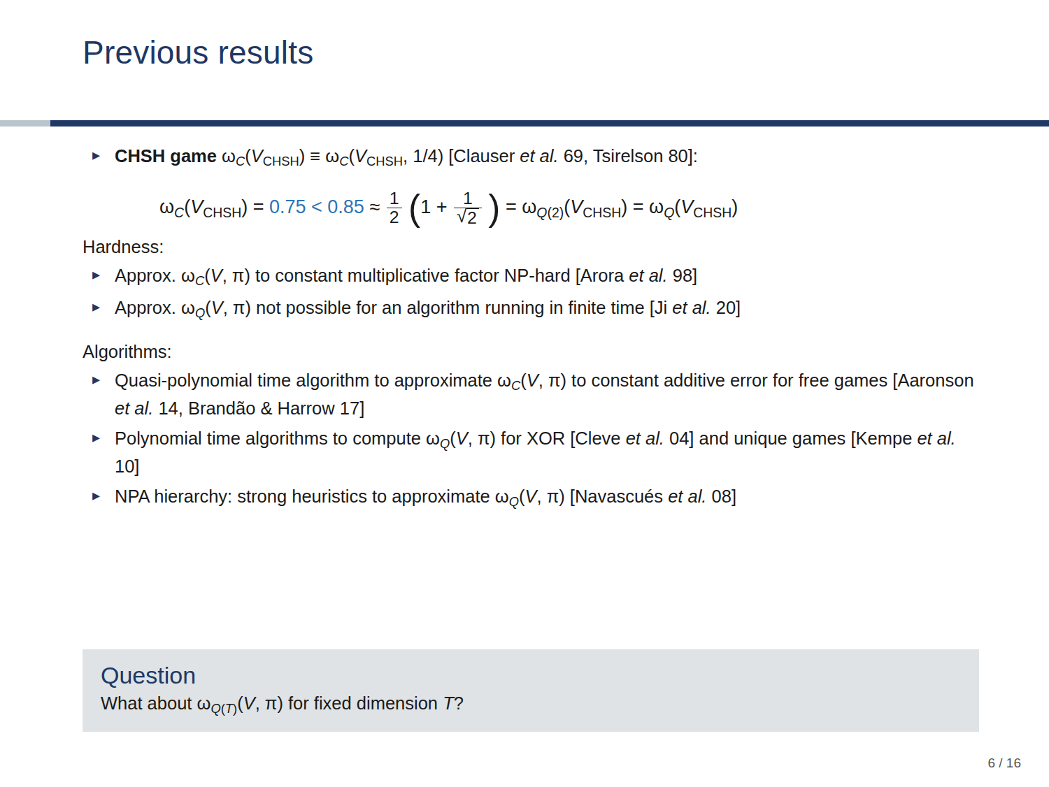Previous results
CHSH game ωC(VCHSH) ≡ ωC(VCHSH, 1/4) [Clauser et al. 69, Tsirelson 80]:
ωC(VCHSH) = 0.75 < 0.85 ≈ 12 (1 + 12 ) = ωQ(2)(VCHSH) = ωQ(VCHSH)
Hardness:
Approx. ωC(V, π) to constant multiplicative factor NP-hard [Arora et al. 98]
Approx. ωQ(V, π) not possible for an algorithm running in finite time [Ji et al. 20]
Algorithms:
Quasi-polynomial time algorithm to approximate ωC(V, π) to constant additive error for free games [Aaronson et al. 14, Brandão & Harrow 17]
Polynomial time algorithms to compute ωQ(V, π) for XOR [Cleve et al. 04] and unique games [Kempe et al. 10]
NPA hierarchy: strong heuristics to approximate ωQ(V, π) [Navascués et al. 08]
Question
What about ωQ(T)(V, π) for fixed dimension T?
6 / 16